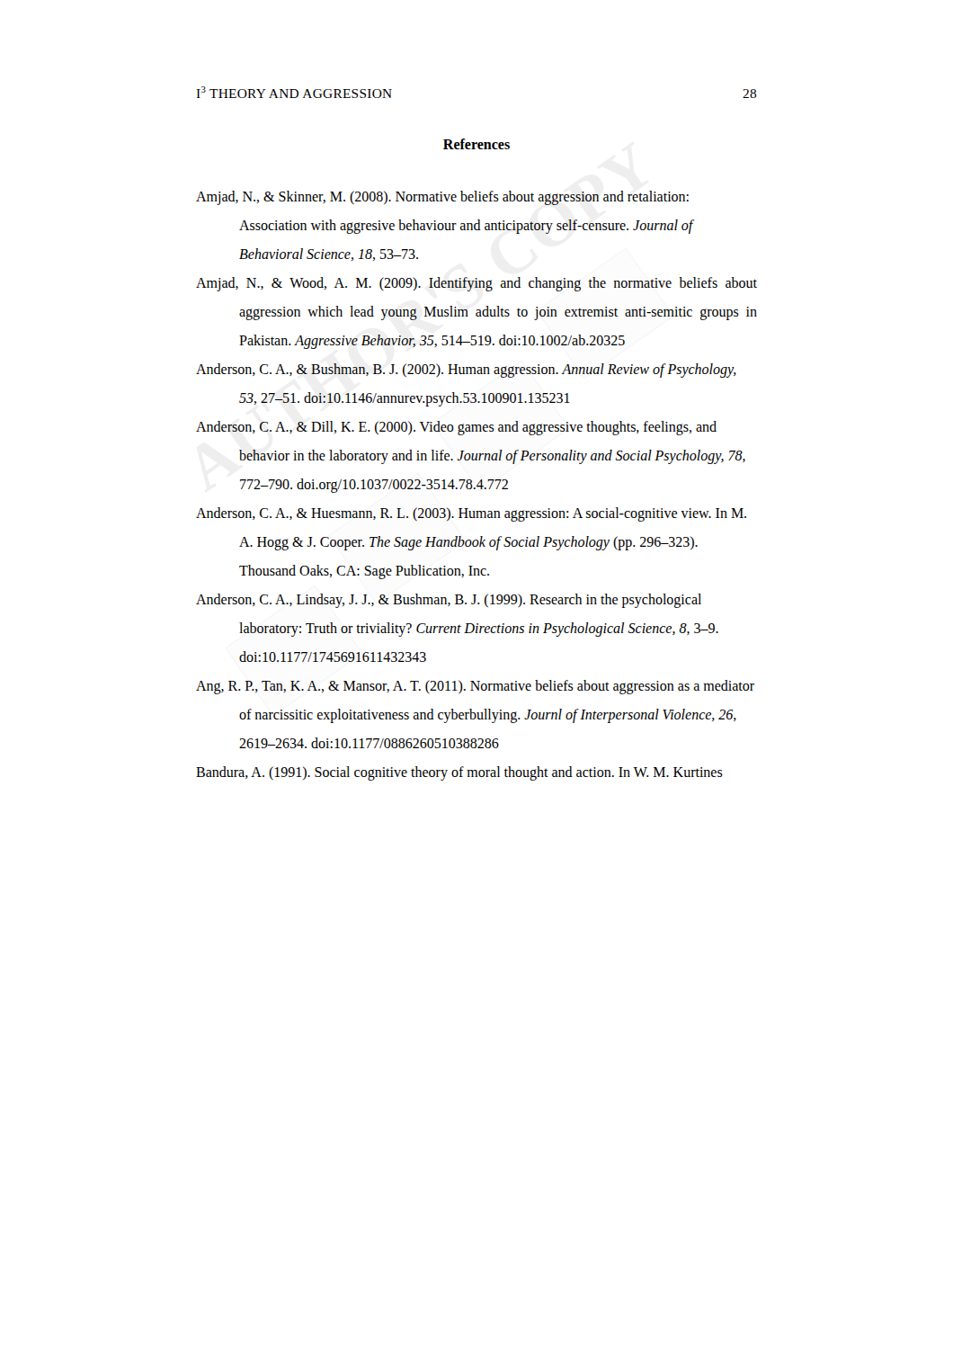I3 THEORY AND AGGRESSION 28
AUTHOR'S COPY
References
Amjad, N., & Skinner, M. (2008). Normative beliefs about aggression and retaliation: Association with aggresive behaviour and anticipatory self-censure. Journal of Behavioral Science, 18, 53–73.
Amjad, N., & Wood, A. M. (2009). Identifying and changing the normative beliefs about aggression which lead young Muslim adults to join extremist anti-semitic groups in Pakistan. Aggressive Behavior, 35, 514–519. doi:10.1002/ab.20325
Anderson, C. A., & Bushman, B. J. (2002). Human aggression. Annual Review of Psychology, 53, 27–51. doi:10.1146/annurev.psych.53.100901.135231
Anderson, C. A., & Dill, K. E. (2000). Video games and aggressive thoughts, feelings, and behavior in the laboratory and in life. Journal of Personality and Social Psychology, 78, 772–790. doi.org/10.1037/0022-3514.78.4.772
Anderson, C. A., & Huesmann, R. L. (2003). Human aggression: A social-cognitive view. In M. A. Hogg & J. Cooper. The Sage Handbook of Social Psychology (pp. 296–323). Thousand Oaks, CA: Sage Publication, Inc.
Anderson, C. A., Lindsay, J. J., & Bushman, B. J. (1999). Research in the psychological laboratory: Truth or triviality? Current Directions in Psychological Science, 8, 3–9. doi:10.1177/1745691611432343
Ang, R. P., Tan, K. A., & Mansor, A. T. (2011). Normative beliefs about aggression as a mediator of narcissitic exploitativeness and cyberbullying. Journl of Interpersonal Violence, 26, 2619–2634. doi:10.1177/0886260510388286
Bandura, A. (1991). Social cognitive theory of moral thought and action. In W. M. Kurtines